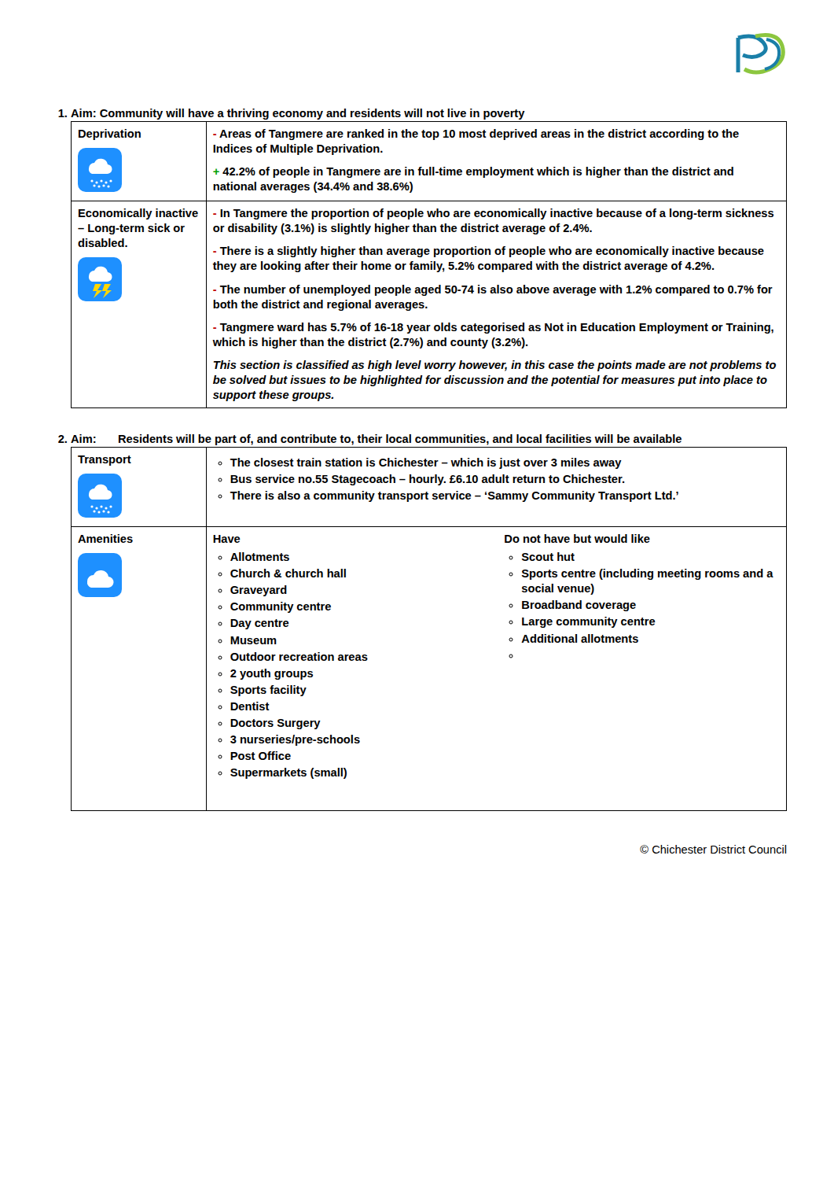Aim: Community will have a thriving economy and residents will not live in poverty
| Deprivation | - Areas of Tangmere are ranked in the top 10 most deprived areas in the district according to the Indices of Multiple Deprivation. + 42.2% of people in Tangmere are in full-time employment which is higher than the district and national averages (34.4% and 38.6%) |
| Economically inactive – Long-term sick or disabled. | - In Tangmere the proportion of people who are economically inactive because of a long-term sickness or disability (3.1%) is slightly higher than the district average of 2.4%. - There is a slightly higher than average proportion of people who are economically inactive because they are looking after their home or family, 5.2% compared with the district average of 4.2%. - The number of unemployed people aged 50-74 is also above average with 1.2% compared to 0.7% for both the district and regional averages. - Tangmere ward has 5.7% of 16-18 year olds categorised as Not in Education Employment or Training, which is higher than the district (2.7%) and county (3.2%). This section is classified as high level worry however, in this case the points made are not problems to be solved but issues to be highlighted for discussion and the potential for measures put into place to support these groups. |
Aim: Residents will be part of, and contribute to, their local communities, and local facilities will be available
| Transport | The closest train station is Chichester – which is just over 3 miles away Bus service no.55 Stagecoach – hourly. £6.10 adult return to Chichester. There is also a community transport service – ‘Sammy Community Transport Ltd.’ |
| Amenities | / Have Allotments Church & church hall Graveyard Community centre Day centre Museum Outdoor recreation areas 2 youth groups Sports facility Dentist Doctors Surgery 3 nurseries/pre-schools Post Office Supermarkets (small) / Do not have but would like Scout hut Sports centre (including meeting rooms and a social venue) Broadband coverage Large community centre Additional allotments / |
© Chichester District Council